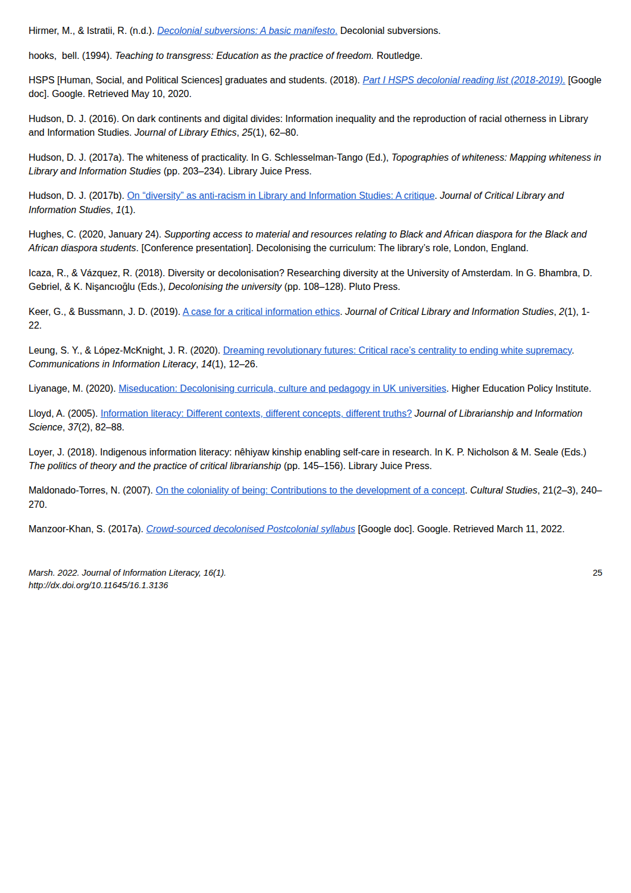Hirmer, M., & Istratii, R. (n.d.). Decolonial subversions: A basic manifesto. Decolonial subversions.
hooks, bell. (1994). Teaching to transgress: Education as the practice of freedom. Routledge.
HSPS [Human, Social, and Political Sciences] graduates and students. (2018). Part I HSPS decolonial reading list (2018-2019). [Google doc]. Google. Retrieved May 10, 2020.
Hudson, D. J. (2016). On dark continents and digital divides: Information inequality and the reproduction of racial otherness in Library and Information Studies. Journal of Library Ethics, 25(1), 62–80.
Hudson, D. J. (2017a). The whiteness of practicality. In G. Schlesselman-Tango (Ed.), Topographies of whiteness: Mapping whiteness in Library and Information Studies (pp. 203–234). Library Juice Press.
Hudson, D. J. (2017b). On “diversity” as anti-racism in Library and Information Studies: A critique. Journal of Critical Library and Information Studies, 1(1).
Hughes, C. (2020, January 24). Supporting access to material and resources relating to Black and African diaspora for the Black and African diaspora students. [Conference presentation]. Decolonising the curriculum: The library’s role, London, England.
Icaza, R., & Vázquez, R. (2018). Diversity or decolonisation? Researching diversity at the University of Amsterdam. In G. Bhambra, D. Gebriel, & K. Nişancıoğlu (Eds.), Decolonising the university (pp. 108–128). Pluto Press.
Keer, G., & Bussmann, J. D. (2019). A case for a critical information ethics. Journal of Critical Library and Information Studies, 2(1), 1-22.
Leung, S. Y., & López-McKnight, J. R. (2020). Dreaming revolutionary futures: Critical race’s centrality to ending white supremacy. Communications in Information Literacy, 14(1), 12–26.
Liyanage, M. (2020). Miseducation: Decolonising curricula, culture and pedagogy in UK universities. Higher Education Policy Institute.
Lloyd, A. (2005). Information literacy: Different contexts, different concepts, different truths? Journal of Librarianship and Information Science, 37(2), 82–88.
Loyer, J. (2018). Indigenous information literacy: nêhiyaw kinship enabling self-care in research. In K. P. Nicholson & M. Seale (Eds.) The politics of theory and the practice of critical librarianship (pp. 145–156). Library Juice Press.
Maldonado-Torres, N. (2007). On the coloniality of being: Contributions to the development of a concept. Cultural Studies, 21(2–3), 240–270.
Manzoor-Khan, S. (2017a). Crowd-sourced decolonised Postcolonial syllabus [Google doc]. Google. Retrieved March 11, 2022.
Marsh. 2022. Journal of Information Literacy, 16(1).
http://dx.doi.org/10.11645/16.1.3136
25